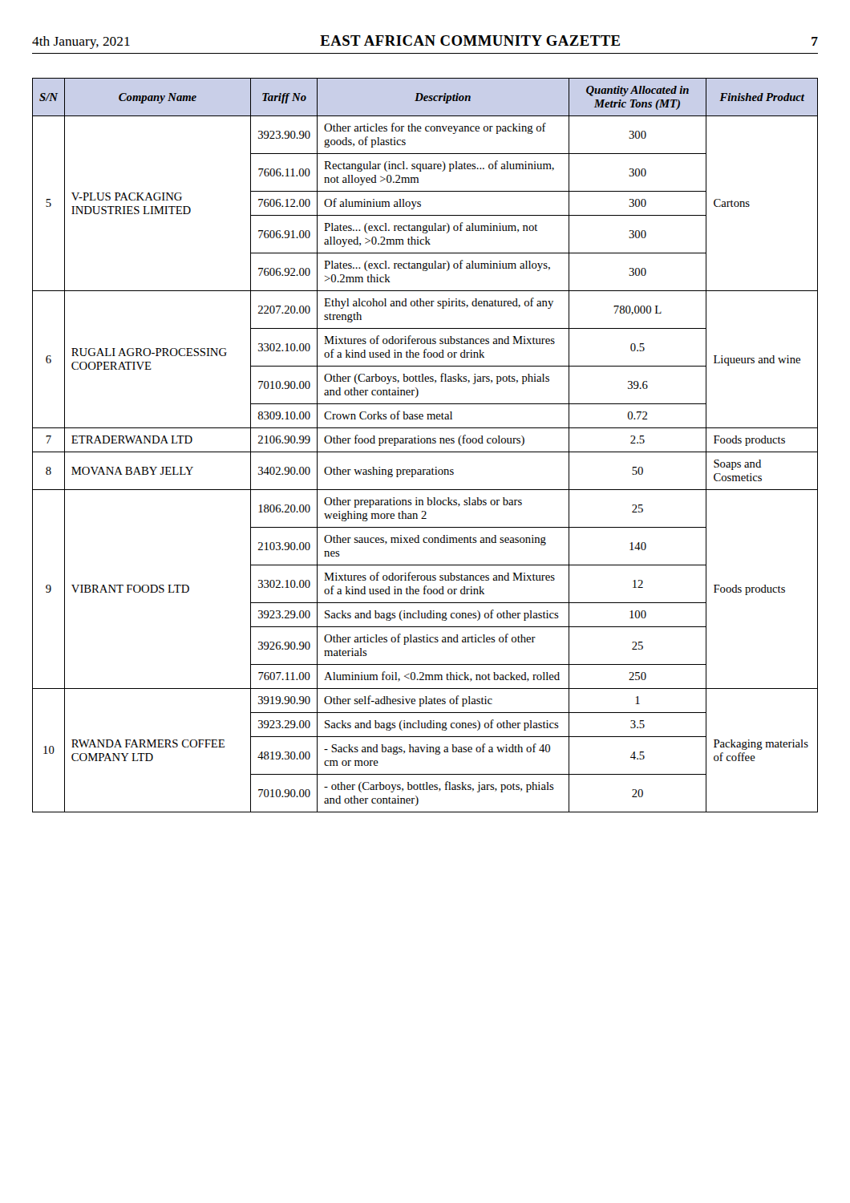4th January, 2021 EAST AFRICAN COMMUNITY GAZETTE 7
| S/N | Company Name | Tariff No | Description | Quantity Allocated in Metric Tons (MT) | Finished Product |
| --- | --- | --- | --- | --- | --- |
| 5 | V-PLUS PACKAGING INDUSTRIES LIMITED | 3923.90.90 | Other articles for the conveyance or packing of goods, of plastics | 300 | Cartons |
| 7606.11.00 | Rectangular (incl. square) plates... of aluminium, not alloyed >0.2mm | 300 |
| 7606.12.00 | Of aluminium alloys | 300 |
| 7606.91.00 | Plates... (excl. rectangular) of aluminium, not alloyed, >0.2mm thick | 300 |
| 7606.92.00 | Plates... (excl. rectangular) of aluminium alloys, >0.2mm thick | 300 |
| 6 | RUGALI AGRO-PROCESSING COOPERATIVE | 2207.20.00 | Ethyl alcohol and other spirits, denatured, of any strength | 780,000 L | Liqueurs and wine |
| 3302.10.00 | Mixtures of odoriferous substances and Mixtures of a kind used in the food or drink | 0.5 |
| 7010.90.00 | Other (Carboys, bottles, flasks, jars, pots, phials and other container) | 39.6 |
| 8309.10.00 | Crown Corks of base metal | 0.72 |
| 7 | ETRADERWANDA LTD | 2106.90.99 | Other food preparations nes (food colours) | 2.5 | Foods products |
| 8 | MOVANA BABY JELLY | 3402.90.00 | Other washing preparations | 50 | Soaps and Cosmetics |
| 9 | VIBRANT FOODS LTD | 1806.20.00 | Other preparations in blocks, slabs or bars weighing more than 2 | 25 | Foods products |
| 2103.90.00 | Other sauces, mixed condiments and seasoning nes | 140 |
| 3302.10.00 | Mixtures of odoriferous substances and Mixtures of a kind used in the food or drink | 12 |
| 3923.29.00 | Sacks and bags (including cones) of other plastics | 100 |
| 3926.90.90 | Other articles of plastics and articles of other materials | 25 |
| 7607.11.00 | Aluminium foil, <0.2mm thick, not backed, rolled | 250 |
| 10 | RWANDA FARMERS COFFEE COMPANY LTD | 3919.90.90 | Other self-adhesive plates of plastic | 1 | Packaging materials of coffee |
| 3923.29.00 | Sacks and bags (including cones) of other plastics | 3.5 |
| 4819.30.00 | - Sacks and bags, having a base of a width of 40 cm or more | 4.5 |
| 7010.90.00 | - other (Carboys, bottles, flasks, jars, pots, phials and other container) | 20 |